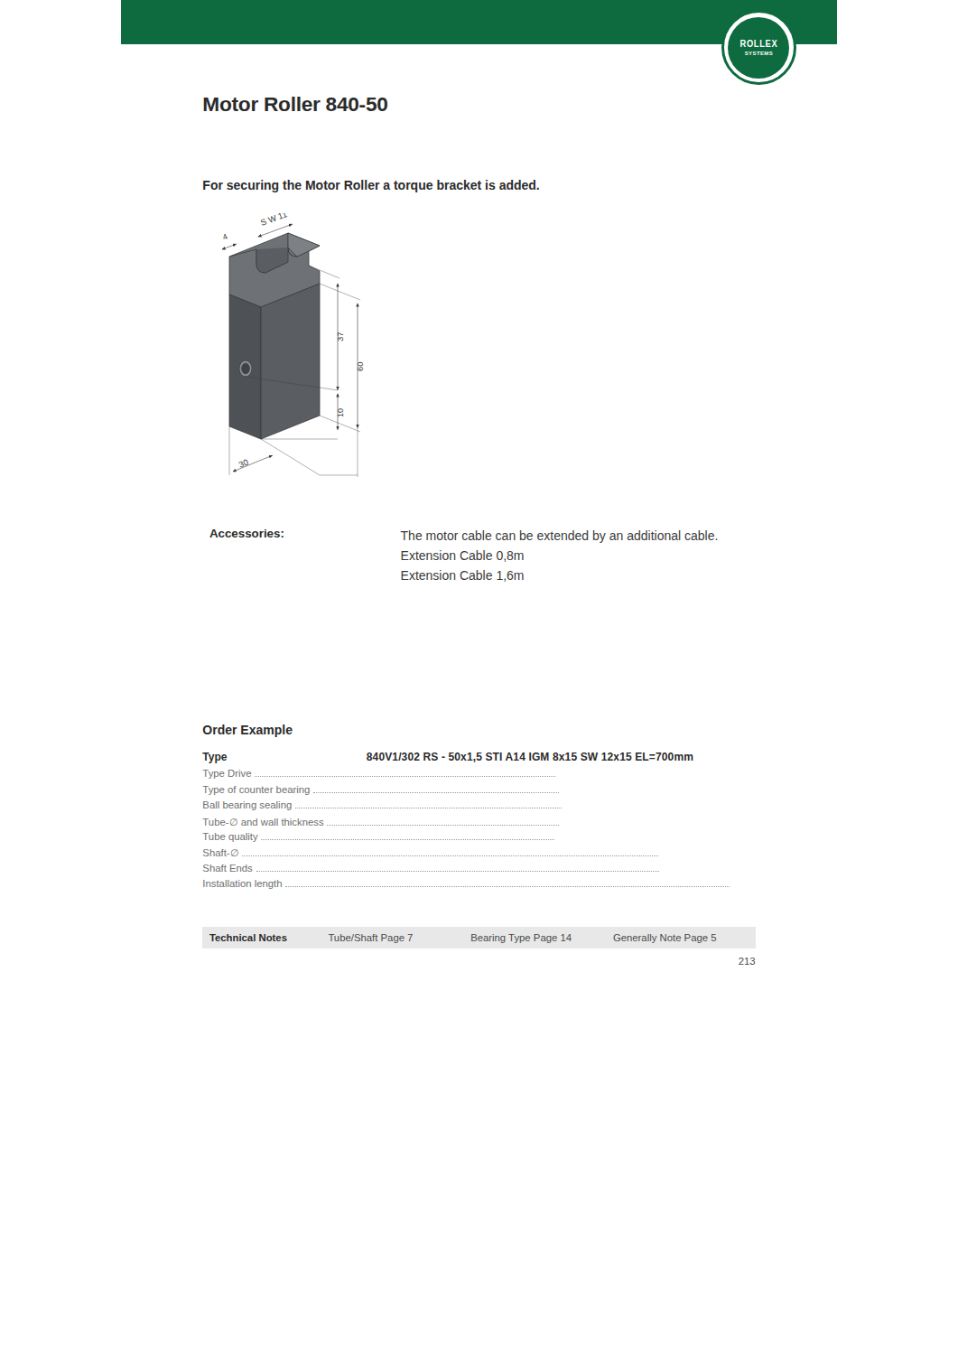ROLLEX
SYSTEMS
Motor Roller 840-50
For securing the Motor Roller a torque bracket is added.
4 S W 11 60 37 10 30
Accessories:
The motor cable can be extended by an additional cable.
Extension Cable 0,8m
Extension Cable 1,6m
Order Example
Type
840V1/302 RS - 50x1,5 STI A14 IGM 8x15 SW 12x15 EL=700mm
Type Drive
Type of counter bearing
Ball bearing sealing
Tube-∅ and wall thickness
Tube quality
Shaft-∅
Shaft Ends
Installation length
Technical Notes Tube/Shaft Page 7 Bearing Type Page 14 Generally Note Page 5
213